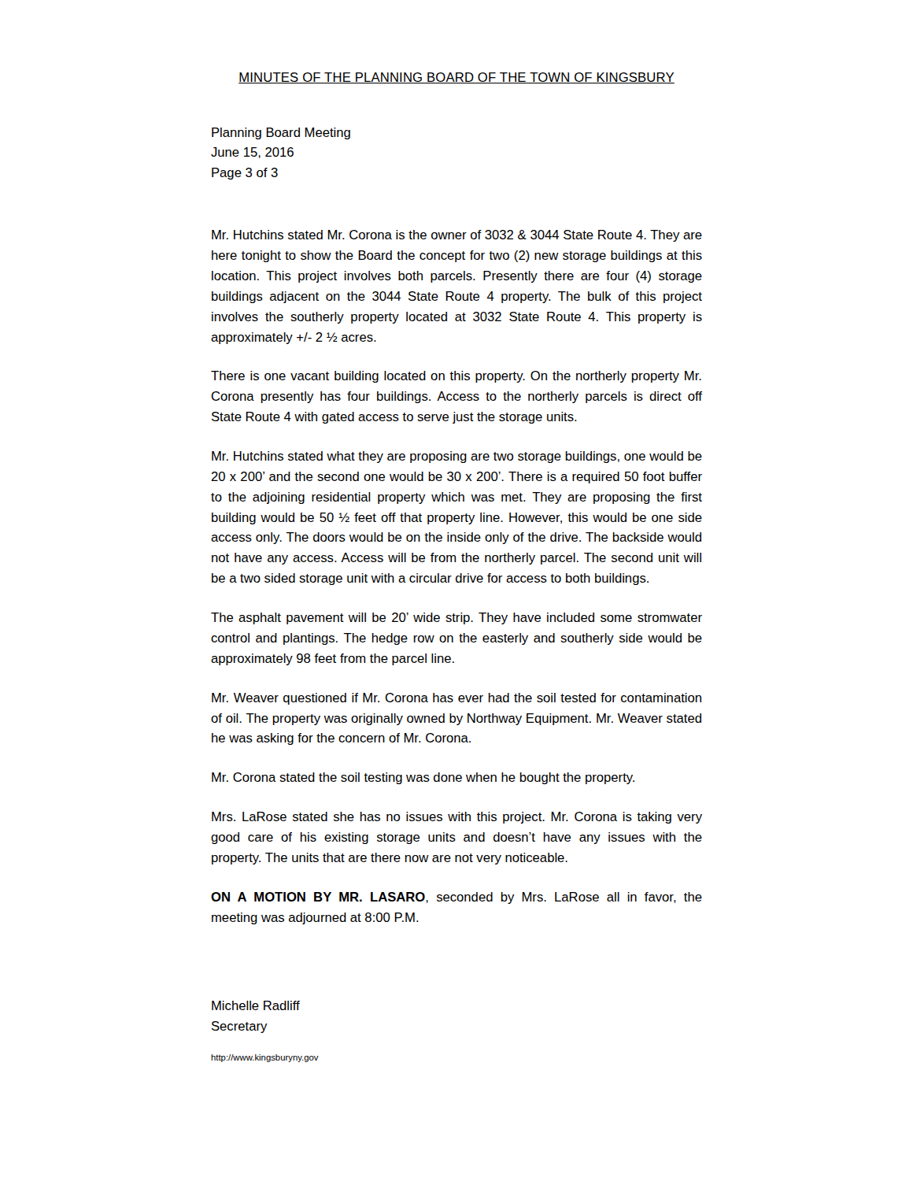MINUTES OF THE PLANNING BOARD OF THE TOWN OF KINGSBURY
Planning Board Meeting
June 15, 2016
Page 3 of 3
Mr. Hutchins stated Mr. Corona is the owner of 3032 & 3044 State Route 4. They are here tonight to show the Board the concept for two (2) new storage buildings at this location. This project involves both parcels. Presently there are four (4) storage buildings adjacent on the 3044 State Route 4 property. The bulk of this project involves the southerly property located at 3032 State Route 4. This property is approximately +/- 2 ½ acres.
There is one vacant building located on this property. On the northerly property Mr. Corona presently has four buildings. Access to the northerly parcels is direct off State Route 4 with gated access to serve just the storage units.
Mr. Hutchins stated what they are proposing are two storage buildings, one would be 20 x 200’ and the second one would be 30 x 200’. There is a required 50 foot buffer to the adjoining residential property which was met. They are proposing the first building would be 50 ½ feet off that property line. However, this would be one side access only. The doors would be on the inside only of the drive. The backside would not have any access. Access will be from the northerly parcel. The second unit will be a two sided storage unit with a circular drive for access to both buildings.
The asphalt pavement will be 20’ wide strip. They have included some stromwater control and plantings. The hedge row on the easterly and southerly side would be approximately 98 feet from the parcel line.
Mr. Weaver questioned if Mr. Corona has ever had the soil tested for contamination of oil. The property was originally owned by Northway Equipment. Mr. Weaver stated he was asking for the concern of Mr. Corona.
Mr. Corona stated the soil testing was done when he bought the property.
Mrs. LaRose stated she has no issues with this project. Mr. Corona is taking very good care of his existing storage units and doesn’t have any issues with the property. The units that are there now are not very noticeable.
ON A MOTION BY MR. LASARO, seconded by Mrs. LaRose all in favor, the meeting was adjourned at 8:00 P.M.
Michelle Radliff
Secretary
http://www.kingsburyny.gov